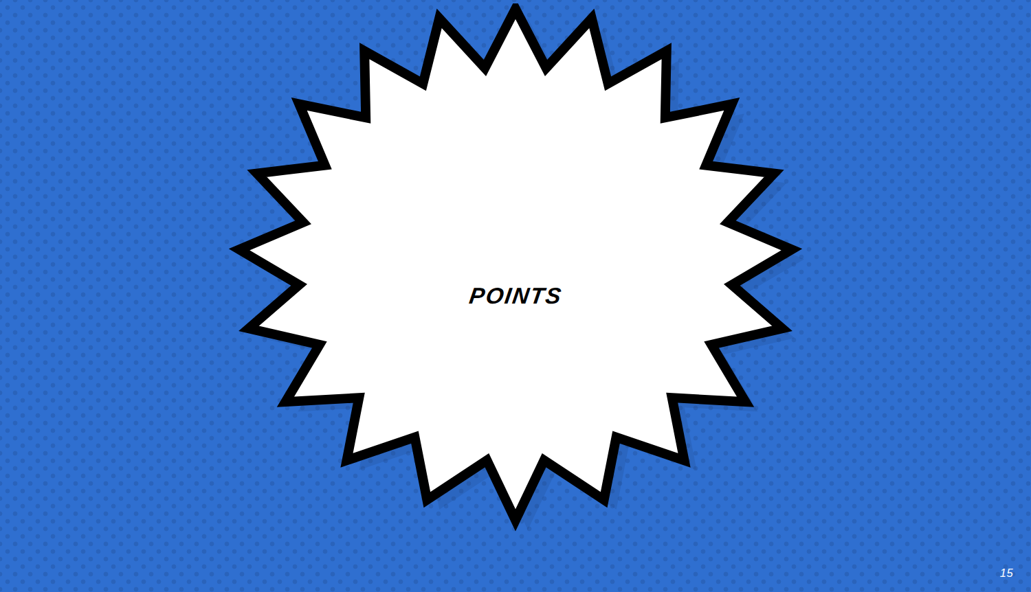Points
15